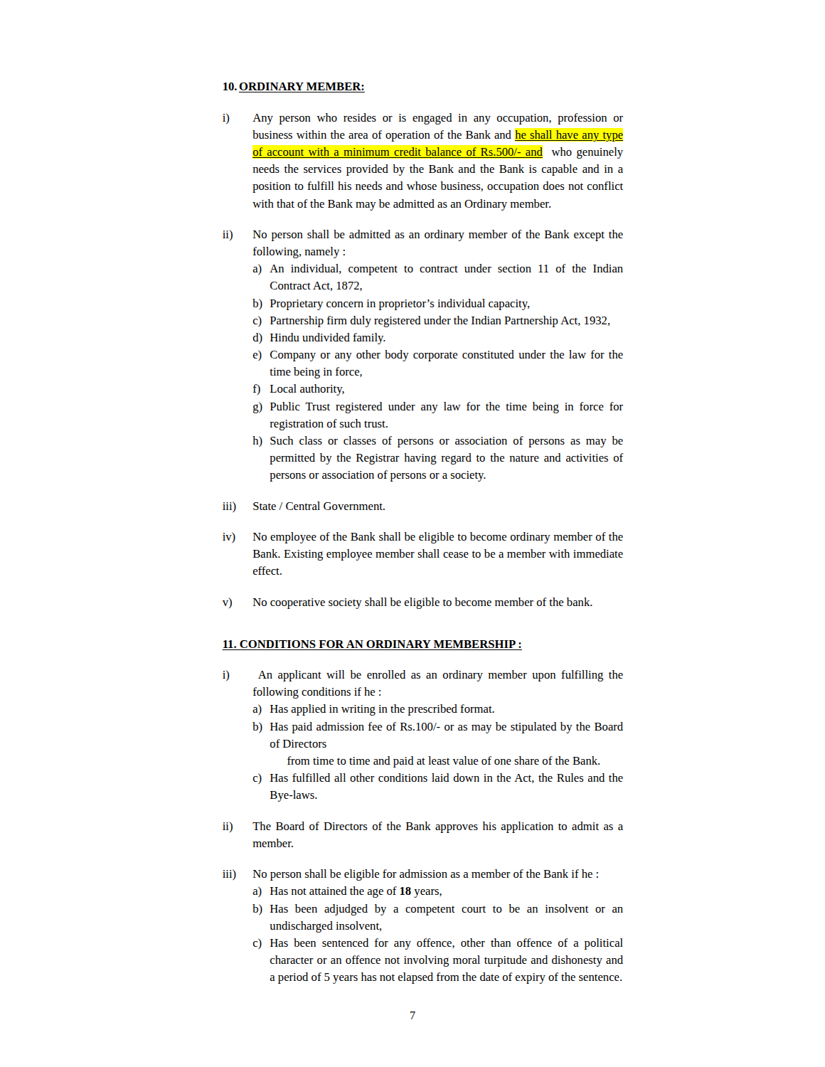10. ORDINARY MEMBER:
i) Any person who resides or is engaged in any occupation, profession or business within the area of operation of the Bank and he shall have any type of account with a minimum credit balance of Rs.500/- and who genuinely needs the services provided by the Bank and the Bank is capable and in a position to fulfill his needs and whose business, occupation does not conflict with that of the Bank may be admitted as an Ordinary member.
ii) No person shall be admitted as an ordinary member of the Bank except the following, namely :
a) An individual, competent to contract under section 11 of the Indian Contract Act, 1872,
b) Proprietary concern in proprietor’s individual capacity,
c) Partnership firm duly registered under the Indian Partnership Act, 1932,
d) Hindu undivided family.
e) Company or any other body corporate constituted under the law for the time being in force,
f) Local authority,
g) Public Trust registered under any law for the time being in force for registration of such trust.
h) Such class or classes of persons or association of persons as may be permitted by the Registrar having regard to the nature and activities of persons or association of persons or a society.
iii) State / Central Government.
iv) No employee of the Bank shall be eligible to become ordinary member of the Bank. Existing employee member shall cease to be a member with immediate effect.
v) No cooperative society shall be eligible to become member of the bank.
11. CONDITIONS FOR AN ORDINARY MEMBERSHIP :
i) An applicant will be enrolled as an ordinary member upon fulfilling the following conditions if he :
a) Has applied in writing in the prescribed format.
b) Has paid admission fee of Rs.100/- or as may be stipulated by the Board of Directors
from time to time and paid at least value of one share of the Bank.
c) Has fulfilled all other conditions laid down in the Act, the Rules and the Bye-laws.
ii) The Board of Directors of the Bank approves his application to admit as a member.
iii) No person shall be eligible for admission as a member of the Bank if he :
a) Has not attained the age of 18 years,
b) Has been adjudged by a competent court to be an insolvent or an undischarged insolvent,
c) Has been sentenced for any offence, other than offence of a political character or an offence not involving moral turpitude and dishonesty and a period of 5 years has not elapsed from the date of expiry of the sentence.
7